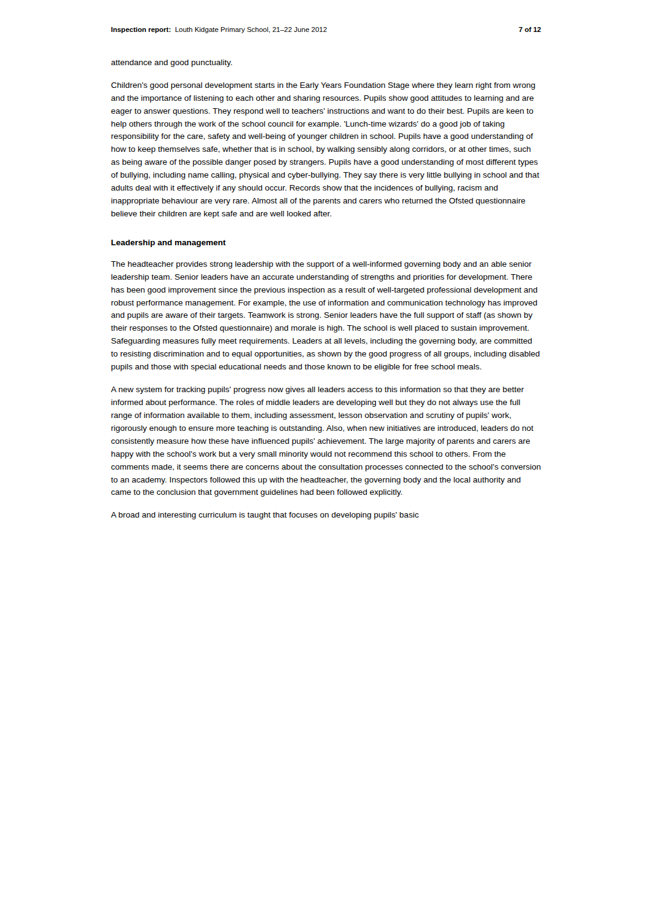Inspection report: Louth Kidgate Primary School, 21–22 June 2012
7 of 12
attendance and good punctuality.
Children's good personal development starts in the Early Years Foundation Stage where they learn right from wrong and the importance of listening to each other and sharing resources. Pupils show good attitudes to learning and are eager to answer questions. They respond well to teachers' instructions and want to do their best. Pupils are keen to help others through the work of the school council for example. 'Lunch-time wizards' do a good job of taking responsibility for the care, safety and well-being of younger children in school. Pupils have a good understanding of how to keep themselves safe, whether that is in school, by walking sensibly along corridors, or at other times, such as being aware of the possible danger posed by strangers. Pupils have a good understanding of most different types of bullying, including name calling, physical and cyber-bullying. They say there is very little bullying in school and that adults deal with it effectively if any should occur. Records show that the incidences of bullying, racism and inappropriate behaviour are very rare. Almost all of the parents and carers who returned the Ofsted questionnaire believe their children are kept safe and are well looked after.
Leadership and management
The headteacher provides strong leadership with the support of a well-informed governing body and an able senior leadership team. Senior leaders have an accurate understanding of strengths and priorities for development. There has been good improvement since the previous inspection as a result of well-targeted professional development and robust performance management. For example, the use of information and communication technology has improved and pupils are aware of their targets. Teamwork is strong. Senior leaders have the full support of staff (as shown by their responses to the Ofsted questionnaire) and morale is high. The school is well placed to sustain improvement. Safeguarding measures fully meet requirements. Leaders at all levels, including the governing body, are committed to resisting discrimination and to equal opportunities, as shown by the good progress of all groups, including disabled pupils and those with special educational needs and those known to be eligible for free school meals.
A new system for tracking pupils' progress now gives all leaders access to this information so that they are better informed about performance. The roles of middle leaders are developing well but they do not always use the full range of information available to them, including assessment, lesson observation and scrutiny of pupils' work, rigorously enough to ensure more teaching is outstanding. Also, when new initiatives are introduced, leaders do not consistently measure how these have influenced pupils' achievement. The large majority of parents and carers are happy with the school's work but a very small minority would not recommend this school to others. From the comments made, it seems there are concerns about the consultation processes connected to the school's conversion to an academy. Inspectors followed this up with the headteacher, the governing body and the local authority and came to the conclusion that government guidelines had been followed explicitly.
A broad and interesting curriculum is taught that focuses on developing pupils' basic